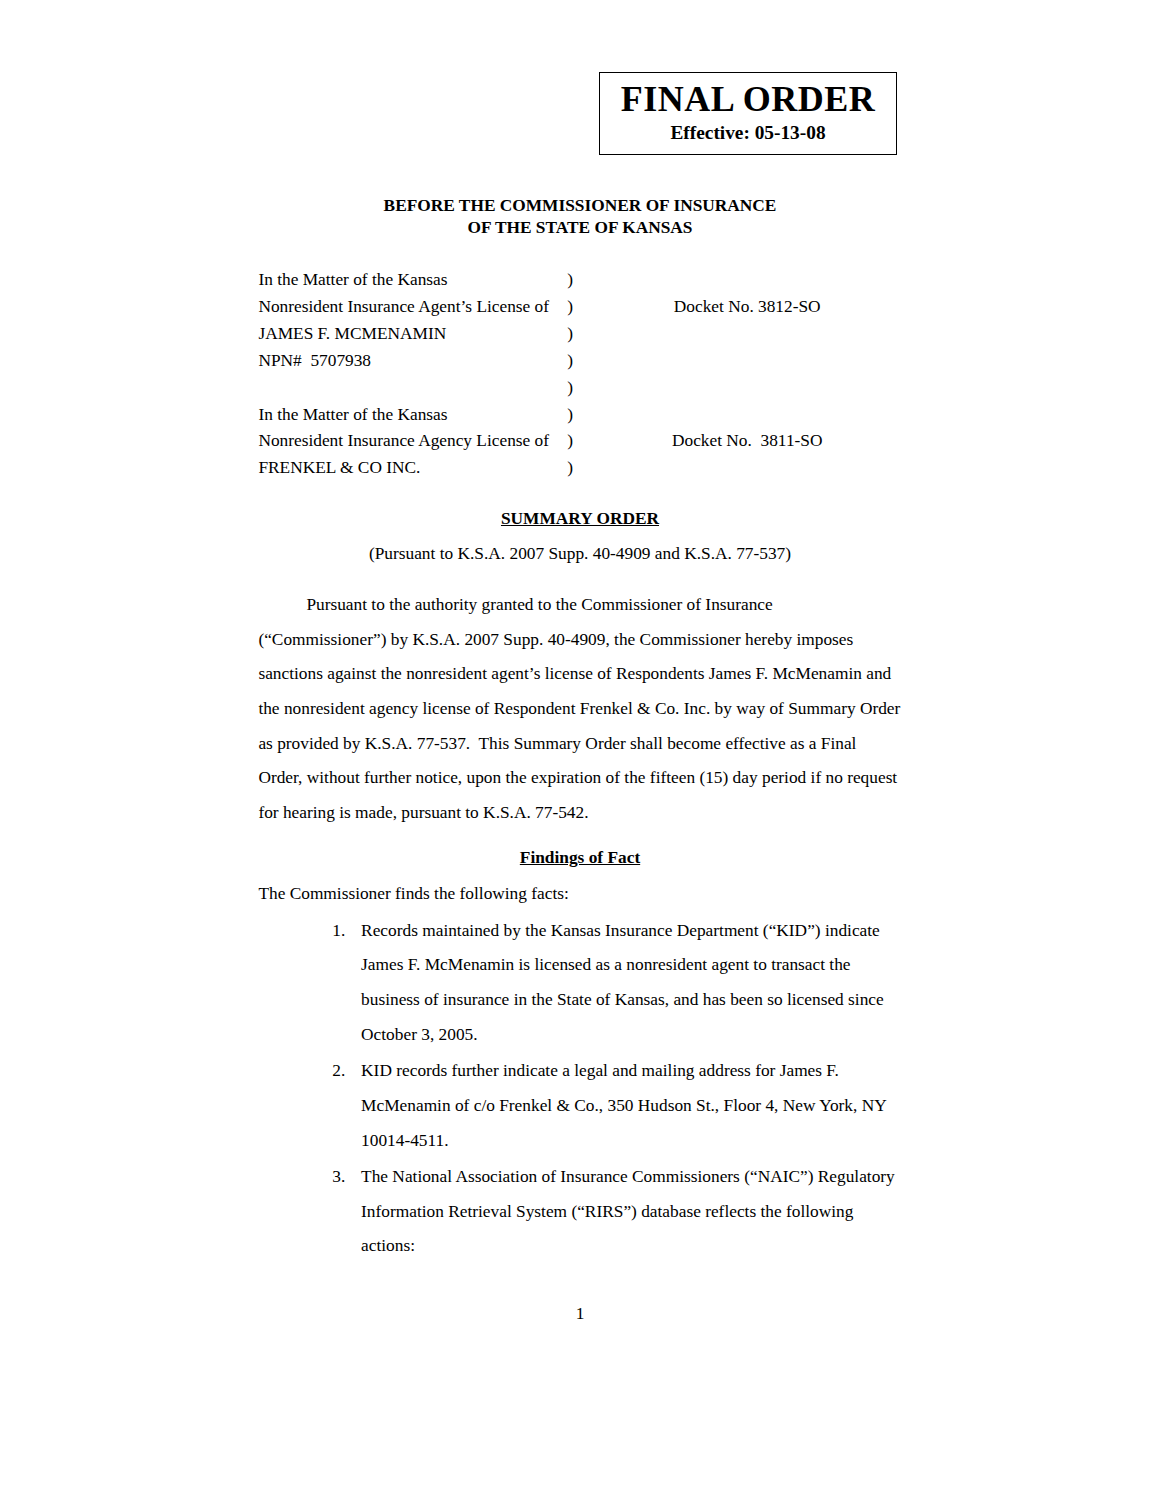FINAL ORDER
Effective: 05-13-08
BEFORE THE COMMISSIONER OF INSURANCE
OF THE STATE OF KANSAS
| In the Matter of the Kansas | ) | |
| Nonresident Insurance Agent’s License of | ) | Docket No. 3812-SO |
| JAMES F. MCMENAMIN | ) | |
| NPN# 5707938 | ) | |
| | ) | |
| In the Matter of the Kansas | ) | |
| Nonresident Insurance Agency License of | ) | Docket No. 3811-SO |
| FRENKEL & CO INC. | ) | |
SUMMARY ORDER
(Pursuant to K.S.A. 2007 Supp. 40-4909 and K.S.A. 77-537)
Pursuant to the authority granted to the Commissioner of Insurance (“Commissioner”) by K.S.A. 2007 Supp. 40-4909, the Commissioner hereby imposes sanctions against the nonresident agent’s license of Respondents James F. McMenamin and the nonresident agency license of Respondent Frenkel & Co. Inc. by way of Summary Order as provided by K.S.A. 77-537. This Summary Order shall become effective as a Final Order, without further notice, upon the expiration of the fifteen (15) day period if no request for hearing is made, pursuant to K.S.A. 77-542.
Findings of Fact
The Commissioner finds the following facts:
Records maintained by the Kansas Insurance Department (“KID”) indicate James F. McMenamin is licensed as a nonresident agent to transact the business of insurance in the State of Kansas, and has been so licensed since October 3, 2005.
KID records further indicate a legal and mailing address for James F. McMenamin of c/o Frenkel & Co., 350 Hudson St., Floor 4, New York, NY 10014-4511.
The National Association of Insurance Commissioners (“NAIC”) Regulatory Information Retrieval System (“RIRS”) database reflects the following actions:
1